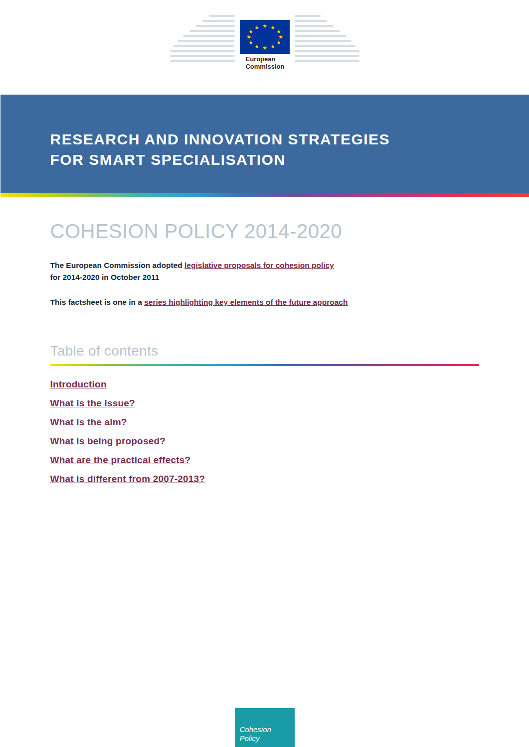★ ★ ★ ★ ★ ★ ★ ★ ★ ★ ★ ★
European
Commission
Research and Innovation Strategies
for Smart Specialisation
COHESION POLICY 2014-2020
The European Commission adopted legislative proposals for cohesion policy
for 2014-2020 in October 2011
This factsheet is one in a series highlighting key elements of the future approach
Table of contents
Introduction
What is the issue?
What is the aim?
What is being proposed?
What are the practical effects?
What is different from 2007-2013?
Cohesion
Policy